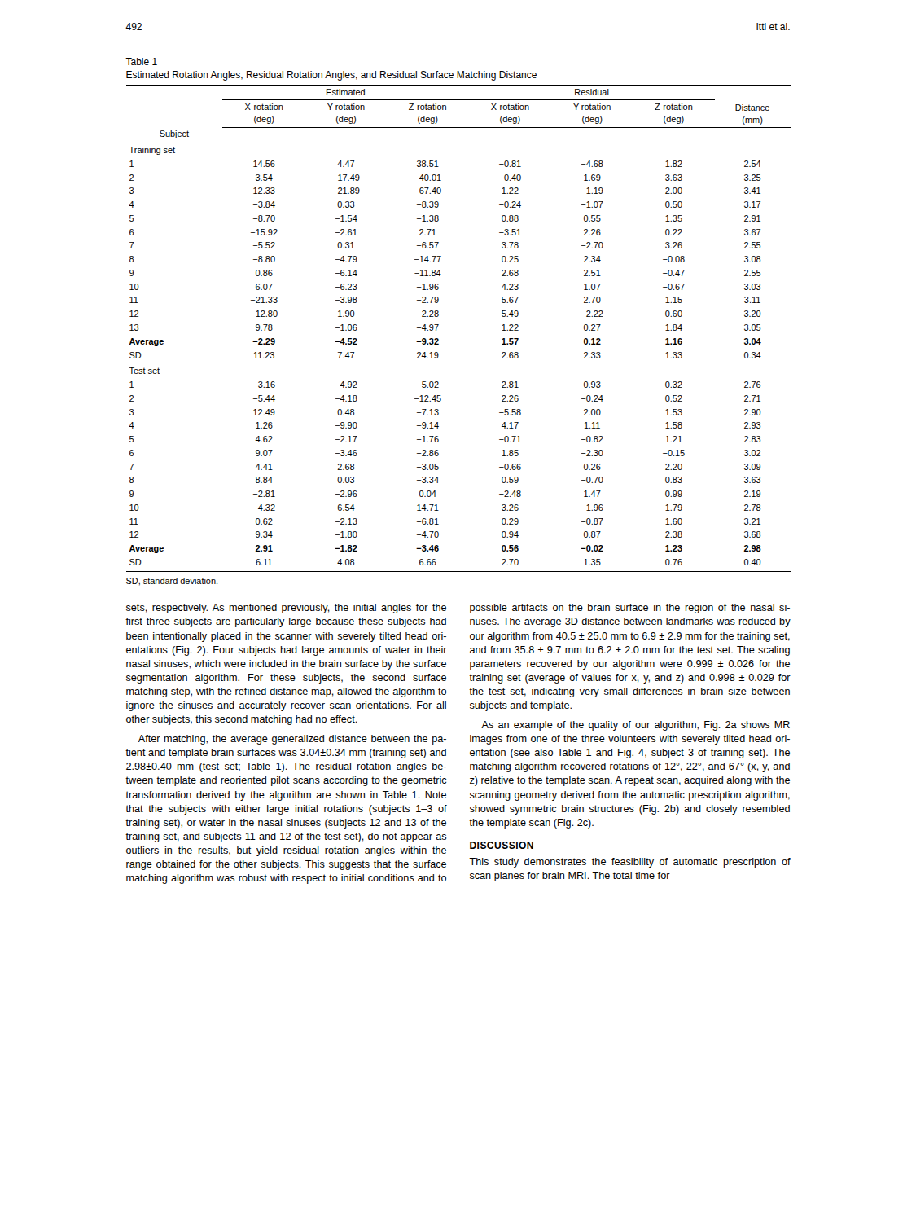492 Itti et al.
Table 1 Estimated Rotation Angles, Residual Rotation Angles, and Residual Surface Matching Distance
| | Estimated | Residual | Distance (mm) |
| --- | --- | --- | --- |
| X-rotation (deg) | Y-rotation (deg) | Z-rotation (deg) | X-rotation (deg) | Y-rotation (deg) | Z-rotation (deg) |
| Subject | |
| Training set | |
| 1 | 14.56 | 4.47 | 38.51 | −0.81 | −4.68 | 1.82 | 2.54 |
| 2 | 3.54 | −17.49 | −40.01 | −0.40 | 1.69 | 3.63 | 3.25 |
| 3 | 12.33 | −21.89 | −67.40 | 1.22 | −1.19 | 2.00 | 3.41 |
| 4 | −3.84 | 0.33 | −8.39 | −0.24 | −1.07 | 0.50 | 3.17 |
| 5 | −8.70 | −1.54 | −1.38 | 0.88 | 0.55 | 1.35 | 2.91 |
| 6 | −15.92 | −2.61 | 2.71 | −3.51 | 2.26 | 0.22 | 3.67 |
| 7 | −5.52 | 0.31 | −6.57 | 3.78 | −2.70 | 3.26 | 2.55 |
| 8 | −8.80 | −4.79 | −14.77 | 0.25 | 2.34 | −0.08 | 3.08 |
| 9 | 0.86 | −6.14 | −11.84 | 2.68 | 2.51 | −0.47 | 2.55 |
| 10 | 6.07 | −6.23 | −1.96 | 4.23 | 1.07 | −0.67 | 3.03 |
| 11 | −21.33 | −3.98 | −2.79 | 5.67 | 2.70 | 1.15 | 3.11 |
| 12 | −12.80 | 1.90 | −2.28 | 5.49 | −2.22 | 0.60 | 3.20 |
| 13 | 9.78 | −1.06 | −4.97 | 1.22 | 0.27 | 1.84 | 3.05 |
| Average | −2.29 | −4.52 | −9.32 | 1.57 | 0.12 | 1.16 | 3.04 |
| SD | 11.23 | 7.47 | 24.19 | 2.68 | 2.33 | 1.33 | 0.34 |
| Test set | |
| 1 | −3.16 | −4.92 | −5.02 | 2.81 | 0.93 | 0.32 | 2.76 |
| 2 | −5.44 | −4.18 | −12.45 | 2.26 | −0.24 | 0.52 | 2.71 |
| 3 | 12.49 | 0.48 | −7.13 | −5.58 | 2.00 | 1.53 | 2.90 |
| 4 | 1.26 | −9.90 | −9.14 | 4.17 | 1.11 | 1.58 | 2.93 |
| 5 | 4.62 | −2.17 | −1.76 | −0.71 | −0.82 | 1.21 | 2.83 |
| 6 | 9.07 | −3.46 | −2.86 | 1.85 | −2.30 | −0.15 | 3.02 |
| 7 | 4.41 | 2.68 | −3.05 | −0.66 | 0.26 | 2.20 | 3.09 |
| 8 | 8.84 | 0.03 | −3.34 | 0.59 | −0.70 | 0.83 | 3.63 |
| 9 | −2.81 | −2.96 | 0.04 | −2.48 | 1.47 | 0.99 | 2.19 |
| 10 | −4.32 | 6.54 | 14.71 | 3.26 | −1.96 | 1.79 | 2.78 |
| 11 | 0.62 | −2.13 | −6.81 | 0.29 | −0.87 | 1.60 | 3.21 |
| 12 | 9.34 | −1.80 | −4.70 | 0.94 | 0.87 | 2.38 | 3.68 |
| Average | 2.91 | −1.82 | −3.46 | 0.56 | −0.02 | 1.23 | 2.98 |
| SD | 6.11 | 4.08 | 6.66 | 2.70 | 1.35 | 0.76 | 0.40 |
SD, standard deviation.
sets, respectively. As mentioned previously, the initial angles for the first three subjects are particularly large because these subjects had been intentionally placed in the scanner with severely tilted head orientations (Fig. 2). Four subjects had large amounts of water in their nasal sinuses, which were included in the brain surface by the surface segmentation algorithm. For these subjects, the second surface matching step, with the refined distance map, allowed the algorithm to ignore the sinuses and accurately recover scan orientations. For all other subjects, this second matching had no effect.
After matching, the average generalized distance between the patient and template brain surfaces was 3.04±0.34 mm (training set) and 2.98±0.40 mm (test set; Table 1). The residual rotation angles between template and reoriented pilot scans according to the geometric transformation derived by the algorithm are shown in Table 1. Note that the subjects with either large initial rotations (subjects 1–3 of training set), or water in the nasal sinuses (subjects 12 and 13 of the training set, and subjects 11 and 12 of the test set), do not appear as outliers in the results, but yield residual rotation angles within the range obtained for the other subjects. This suggests that the surface matching algorithm was robust with respect to initial conditions and to possible artifacts on the brain surface in the region of the nasal sinuses. The average 3D distance between landmarks was reduced by our algorithm from 40.5 ± 25.0 mm to 6.9 ± 2.9 mm for the training set, and from 35.8 ± 9.7 mm to 6.2 ± 2.0 mm for the test set. The scaling parameters recovered by our algorithm were 0.999 ± 0.026 for the training set (average of values for x, y, and z) and 0.998 ± 0.029 for the test set, indicating very small differences in brain size between subjects and template.
As an example of the quality of our algorithm, Fig. 2a shows MR images from one of the three volunteers with severely tilted head orientation (see also Table 1 and Fig. 4, subject 3 of training set). The matching algorithm recovered rotations of 12°, 22°, and 67° (x, y, and z) relative to the template scan. A repeat scan, acquired along with the scanning geometry derived from the automatic prescription algorithm, showed symmetric brain structures (Fig. 2b) and closely resembled the template scan (Fig. 2c).
DISCUSSION
This study demonstrates the feasibility of automatic prescription of scan planes for brain MRI. The total time for